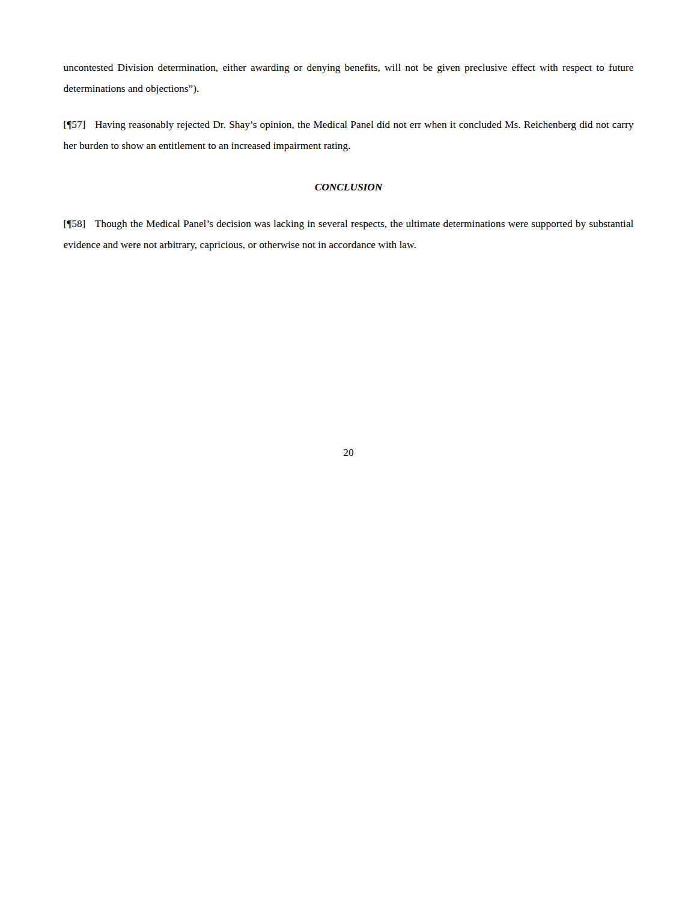uncontested Division determination, either awarding or denying benefits, will not be given preclusive effect with respect to future determinations and objections”).
[¶57] Having reasonably rejected Dr. Shay’s opinion, the Medical Panel did not err when it concluded Ms. Reichenberg did not carry her burden to show an entitlement to an increased impairment rating.
CONCLUSION
[¶58] Though the Medical Panel’s decision was lacking in several respects, the ultimate determinations were supported by substantial evidence and were not arbitrary, capricious, or otherwise not in accordance with law.
20